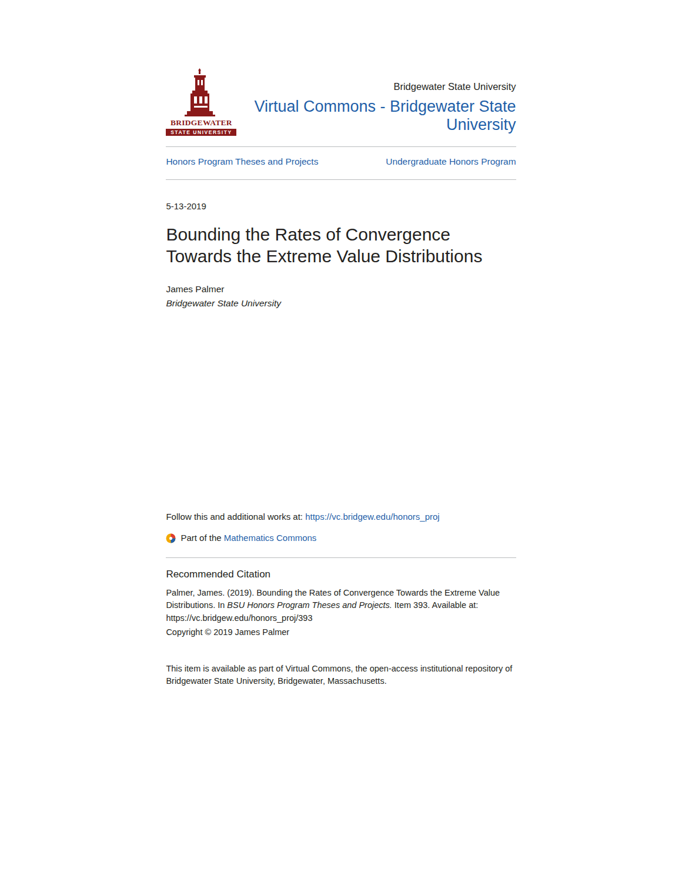BRIDGEWATER STATE UNIVERSITY
Bridgewater State University
Virtual Commons - Bridgewater State University
Honors Program Theses and Projects
Undergraduate Honors Program
5-13-2019
Bounding the Rates of Convergence Towards the Extreme Value Distributions
James Palmer Bridgewater State University
Follow this and additional works at: https://vc.bridgew.edu/honors_proj
Part of the Mathematics Commons
Recommended Citation
Palmer, James. (2019). Bounding the Rates of Convergence Towards the Extreme Value Distributions. In BSU Honors Program Theses and Projects. Item 393. Available at: https://vc.bridgew.edu/honors_proj/393
Copyright © 2019 James Palmer
This item is available as part of Virtual Commons, the open-access institutional repository of Bridgewater State University, Bridgewater, Massachusetts.